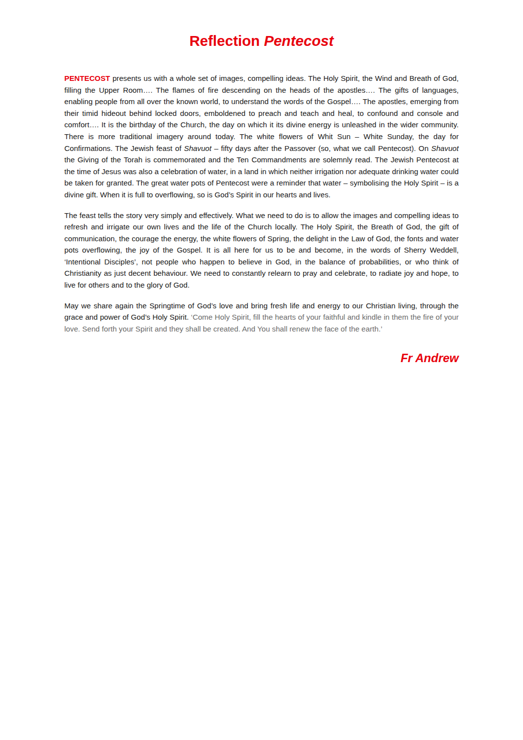Reflection Pentecost
PENTECOST presents us with a whole set of images, compelling ideas. The Holy Spirit, the Wind and Breath of God, filling the Upper Room…. The flames of fire descending on the heads of the apostles…. The gifts of languages, enabling people from all over the known world, to understand the words of the Gospel…. The apostles, emerging from their timid hideout behind locked doors, emboldened to preach and teach and heal, to confound and console and comfort…. It is the birthday of the Church, the day on which it its divine energy is unleashed in the wider community. There is more traditional imagery around today. The white flowers of Whit Sun – White Sunday, the day for Confirmations. The Jewish feast of Shavuot – fifty days after the Passover (so, what we call Pentecost). On Shavuot the Giving of the Torah is commemorated and the Ten Commandments are solemnly read. The Jewish Pentecost at the time of Jesus was also a celebration of water, in a land in which neither irrigation nor adequate drinking water could be taken for granted. The great water pots of Pentecost were a reminder that water – symbolising the Holy Spirit – is a divine gift. When it is full to overflowing, so is God’s Spirit in our hearts and lives.
The feast tells the story very simply and effectively. What we need to do is to allow the images and compelling ideas to refresh and irrigate our own lives and the life of the Church locally. The Holy Spirit, the Breath of God, the gift of communication, the courage the energy, the white flowers of Spring, the delight in the Law of God, the fonts and water pots overflowing, the joy of the Gospel. It is all here for us to be and become, in the words of Sherry Weddell, ‘Intentional Disciples’, not people who happen to believe in God, in the balance of probabilities, or who think of Christianity as just decent behaviour. We need to constantly relearn to pray and celebrate, to radiate joy and hope, to live for others and to the glory of God.
May we share again the Springtime of God’s love and bring fresh life and energy to our Christian living, through the grace and power of God’s Holy Spirit. ‘Come Holy Spirit, fill the hearts of your faithful and kindle in them the fire of your love. Send forth your Spirit and they shall be created. And You shall renew the face of the earth.’
Fr Andrew